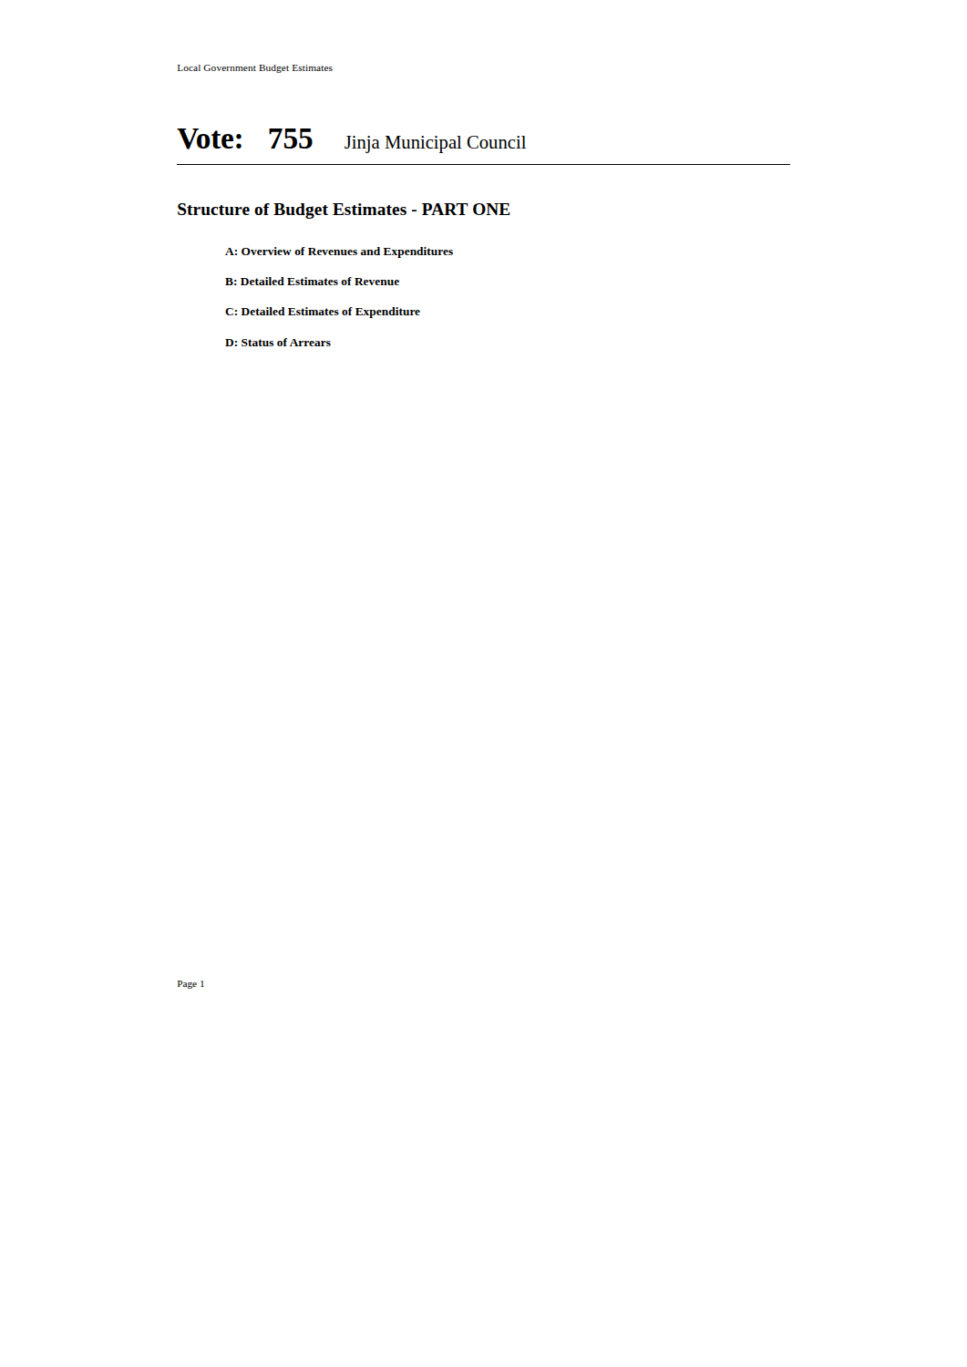Local Government Budget Estimates
Vote: 755 Jinja Municipal Council
Structure of Budget Estimates - PART ONE
A: Overview of Revenues and Expenditures
B: Detailed Estimates of Revenue
C: Detailed Estimates of Expenditure
D: Status of Arrears
Page 1